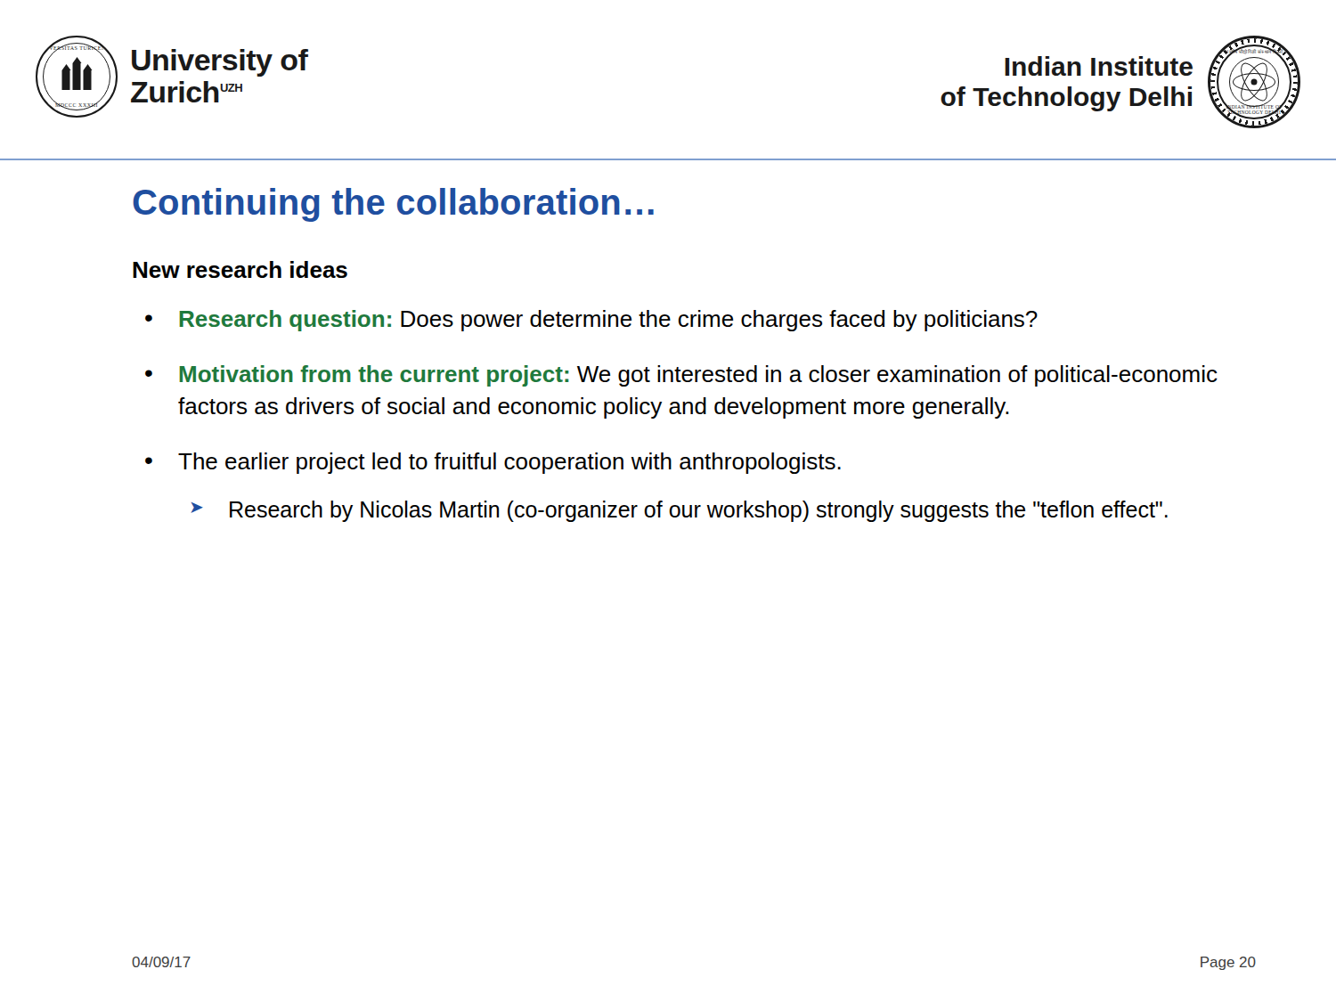UNIVERSITAS TURICENSIS
MDCCC XXXIII
University of
ZurichUZH
Indian Institute
of Technology Delhi
भारतीय प्रौद्योगिकी संस्थान दिल्ली
INDIAN INSTITUTE OF TECHNOLOGY DELHI
Continuing the collaboration…
New research ideas
Research question: Does power determine the crime charges faced by politicians?
Motivation from the current project: We got interested in a closer examination of political-economic factors as drivers of social and economic policy and development more generally.
The earlier project led to fruitful cooperation with anthropologists.
Research by Nicolas Martin (co-organizer of our workshop) strongly suggests the "teflon effect".
04/09/17 Page 20